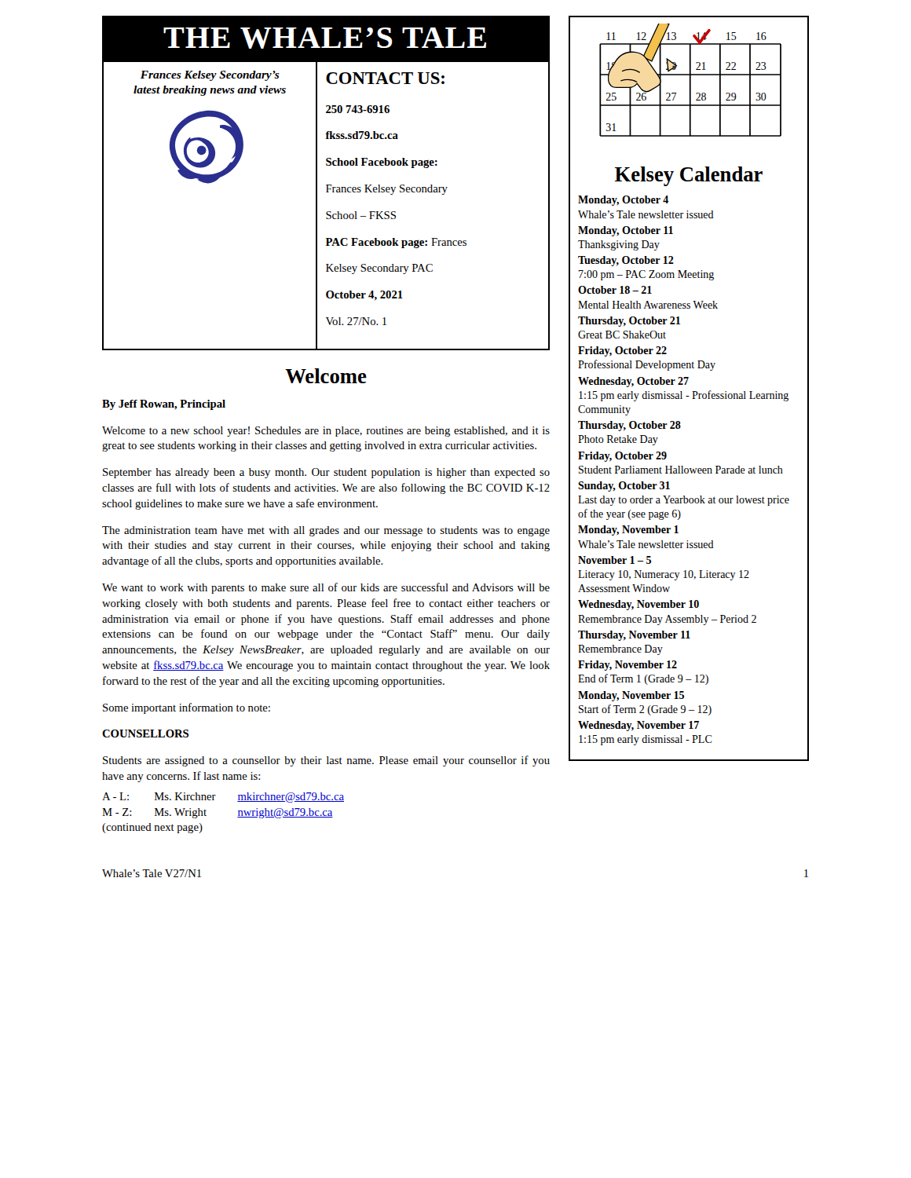THE WHALE’S TALE
Frances Kelsey Secondary’s
latest breaking news and views
CONTACT US:
250 743-6916
fkss.sd79.bc.ca
School Facebook page:
Frances Kelsey Secondary
School – FKSS
PAC Facebook page: Frances
Kelsey Secondary PAC
October 4, 2021
Vol. 27/No. 1
Welcome
By Jeff Rowan, Principal
Welcome to a new school year! Schedules are in place, routines are being established, and it is great to see students working in their classes and getting involved in extra curricular activities.
September has already been a busy month. Our student population is higher than expected so classes are full with lots of students and activities. We are also following the BC COVID K-12 school guidelines to make sure we have a safe environment.
The administration team have met with all grades and our message to students was to engage with their studies and stay current in their courses, while enjoying their school and taking advantage of all the clubs, sports and opportunities available.
We want to work with parents to make sure all of our kids are successful and Advisors will be working closely with both students and parents. Please feel free to contact either teachers or administration via email or phone if you have questions. Staff email addresses and phone extensions can be found on our webpage under the “Contact Staff” menu. Our daily announcements, the Kelsey NewsBreaker, are uploaded regularly and are available on our website at fkss.sd79.bc.ca We encourage you to maintain contact throughout the year. We look forward to the rest of the year and all the exciting upcoming opportunities.
Some important information to note:
COUNSELLORS
Students are assigned to a counsellor by their last name. Please email your counsellor if you have any concerns. If last name is:
| A - L: | Ms. Kirchner | mkirchner@sd79.bc.ca |
| M - Z: | Ms. Wright | nwright@sd79.bc.ca |
(continued next page)
11 12 13 14 15 16 18 19 20 21 22 23 25 26 27 28 29 30 31
Kelsey Calendar
Monday, October 4
Whale’s Tale newsletter issued
Monday, October 11
Thanksgiving Day
Tuesday, October 12
7:00 pm – PAC Zoom Meeting
October 18 – 21
Mental Health Awareness Week
Thursday, October 21
Great BC ShakeOut
Friday, October 22
Professional Development Day
Wednesday, October 27
1:15 pm early dismissal - Professional Learning Community
Thursday, October 28
Photo Retake Day
Friday, October 29
Student Parliament Halloween Parade at lunch
Sunday, October 31
Last day to order a Yearbook at our lowest price of the year (see page 6)
Monday, November 1
Whale’s Tale newsletter issued
November 1 – 5
Literacy 10, Numeracy 10, Literacy 12 Assessment Window
Wednesday, November 10
Remembrance Day Assembly – Period 2
Thursday, November 11
Remembrance Day
Friday, November 12
End of Term 1 (Grade 9 – 12)
Monday, November 15
Start of Term 2 (Grade 9 – 12)
Wednesday, November 17
1:15 pm early dismissal - PLC
Whale’s Tale V27/N1
1